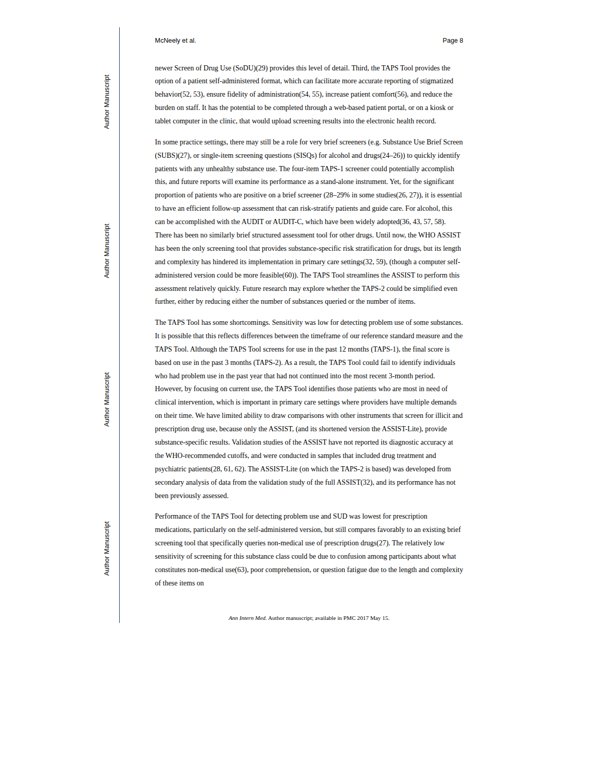Author Manuscript Author Manuscript Author Manuscript Author Manuscript
McNeely et al.
Page 8
newer Screen of Drug Use (SoDU)(29) provides this level of detail. Third, the TAPS Tool provides the option of a patient self-administered format, which can facilitate more accurate reporting of stigmatized behavior(52, 53), ensure fidelity of administration(54, 55), increase patient comfort(56), and reduce the burden on staff. It has the potential to be completed through a web-based patient portal, or on a kiosk or tablet computer in the clinic, that would upload screening results into the electronic health record.
In some practice settings, there may still be a role for very brief screeners (e.g. Substance Use Brief Screen (SUBS)(27), or single-item screening questions (SISQs) for alcohol and drugs(24–26)) to quickly identify patients with any unhealthy substance use. The four-item TAPS-1 screener could potentially accomplish this, and future reports will examine its performance as a stand-alone instrument. Yet, for the significant proportion of patients who are positive on a brief screener (28–29% in some studies(26, 27)), it is essential to have an efficient follow-up assessment that can risk-stratify patients and guide care. For alcohol, this can be accomplished with the AUDIT or AUDIT-C, which have been widely adopted(36, 43, 57, 58). There has been no similarly brief structured assessment tool for other drugs. Until now, the WHO ASSIST has been the only screening tool that provides substance-specific risk stratification for drugs, but its length and complexity has hindered its implementation in primary care settings(32, 59), (though a computer self-administered version could be more feasible(60)). The TAPS Tool streamlines the ASSIST to perform this assessment relatively quickly. Future research may explore whether the TAPS-2 could be simplified even further, either by reducing either the number of substances queried or the number of items.
The TAPS Tool has some shortcomings. Sensitivity was low for detecting problem use of some substances. It is possible that this reflects differences between the timeframe of our reference standard measure and the TAPS Tool. Although the TAPS Tool screens for use in the past 12 months (TAPS-1), the final score is based on use in the past 3 months (TAPS-2). As a result, the TAPS Tool could fail to identify individuals who had problem use in the past year that had not continued into the most recent 3-month period. However, by focusing on current use, the TAPS Tool identifies those patients who are most in need of clinical intervention, which is important in primary care settings where providers have multiple demands on their time. We have limited ability to draw comparisons with other instruments that screen for illicit and prescription drug use, because only the ASSIST, (and its shortened version the ASSIST-Lite), provide substance-specific results. Validation studies of the ASSIST have not reported its diagnostic accuracy at the WHO-recommended cutoffs, and were conducted in samples that included drug treatment and psychiatric patients(28, 61, 62). The ASSIST-Lite (on which the TAPS-2 is based) was developed from secondary analysis of data from the validation study of the full ASSIST(32), and its performance has not been previously assessed.
Performance of the TAPS Tool for detecting problem use and SUD was lowest for prescription medications, particularly on the self-administered version, but still compares favorably to an existing brief screening tool that specifically queries non-medical use of prescription drugs(27). The relatively low sensitivity of screening for this substance class could be due to confusion among participants about what constitutes non-medical use(63), poor comprehension, or question fatigue due to the length and complexity of these items on
Ann Intern Med. Author manuscript; available in PMC 2017 May 15.